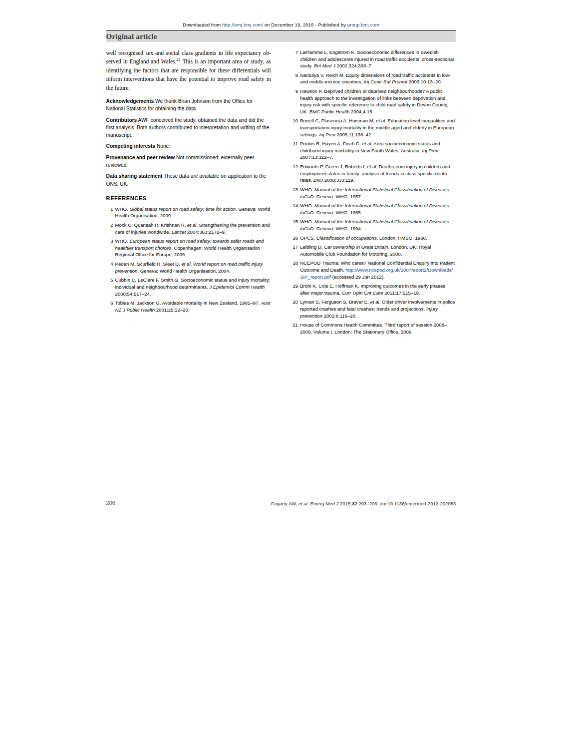Downloaded from http://emj.bmj.com/ on December 19, 2015 - Published by group.bmj.com
Original article
well recognised sex and social class gradients in life expectancy observed in England and Wales.21 This is an important area of study, as identifying the factors that are responsible for these differentials will inform interventions that have the potential to improve road safety in the future.
Acknowledgements We thank Brian Johnson from the Office for National Statistics for obtaining the data.
Contributors AWF conceived the study, obtained the data and did the first analysis. Both authors contributed to interpretation and writing of the manuscript.
Competing interests None.
Provenance and peer review Not commissioned; externally peer reviewed.
Data sharing statement These data are available on application to the ONS, UK.
References
1 WHO. Global status report on road safety: time for action. Geneva: World Health Organisation, 2009.
2 Mock C, Quansah R, Krishnan R, et al. Strengthening the prevention and care of injuries worldwide. Lancet 2004;363:2172–9.
3 WHO. European status report on road safety: towards safer roads and healthier transport choices. Copenhagen: World Health Organisation Regional Office for Europe, 2009.
4 Peden M, Scurfield R, Sleet D, et al. World report on road traffic injury prevention. Geneva: World Health Organisation, 2004.
5 Cubbin C, LeClere F, Smith G. Socioeconomic status and injury mortality: individual and neighbourhood determinants. J Epidemiol Comm Health 2000;54:517–24.
6 Tobias M, Jackson G. Avoidable mortality in New Zealand, 1981–97. Aust NZ J Public Health 2001;25:12–20.
7 LaFlamme L, Engstrom K. Socioeconomic differences in Swedish children and adolescents injured in road traffic accidents: cross-sectional study. Brit Med J 2002;324:396–7.
8 Nantulya V, Reich M. Equity dimensions of road traffic accidents in low- and middle-income countries. Inj Contr Saf Promot 2003;10:13–20.
9 Hewson P. Deprived children or deprived neighbourhoods? A public health approach to the investigation of links between deprivation and injury risk with specific reference to child road safety in Devon County, UK. BMC Public Health 2004;4:15.
10 Borrell C, Plasencia A, Huisman M, et al. Education level inequalities and transportation injury mortality in the middle aged and elderly in European settings. Inj Prev 2005;11:138–42.
11 Poulos R, Hayen A, Finch C, et al. Area socioeconomic status and childhood injury morbidity in New South Wales, Australia. Inj Prev 2007;13:322–7.
12 Edwards P, Green J, Roberts I, et al. Deaths from injury in children and employment status in family: analysis of trends in class specific death rates. BMJ 2006;333:119.
13 WHO. Manual of the International Statistical Classification of Diseases IaCoD. Geneva: WHO, 1957.
14 WHO. Manual of the International Statistical Classification of Diseases IaCoD. Geneva: WHO, 1965.
15 WHO. Manual of the International Statistical Classification of Diseases IaCoD. Geneva: WHO, 1994.
16 OPCS. Classification of occupations. London: HMSO, 1966.
17 Leibling D. Car ownership in Great Britain. London, UK: Royal Automobile Club Foundation for Motoring, 2008.
18 NCEPOD Trauma: Who cares? National Confidential Enquiry into Patient Outcome and Death. http://www.ncepod.org.uk/2007report2/Downloads/SIP_report.pdf (accessed 29 Jun 2012).
19 Brohi K, Cole E, Hoffman K. Improving outcomes in the early phases after major trauma. Curr Opin Crit Care 2011;17:515–19.
20 Lyman S, Ferguson S, Braver E, et al. Older driver involvements in police reported crashes and fatal crashes: trends and projections. Injury prevention 2002;8:116–20.
21 House of Commons Health Committee. Third report of session 2008–2009, Volume I. London: The Stationery Office, 2009.
206
Fogarty AW, et al. Emerg Med J 2015;32:203–206. doi:10.1136/emermed-2012-202083